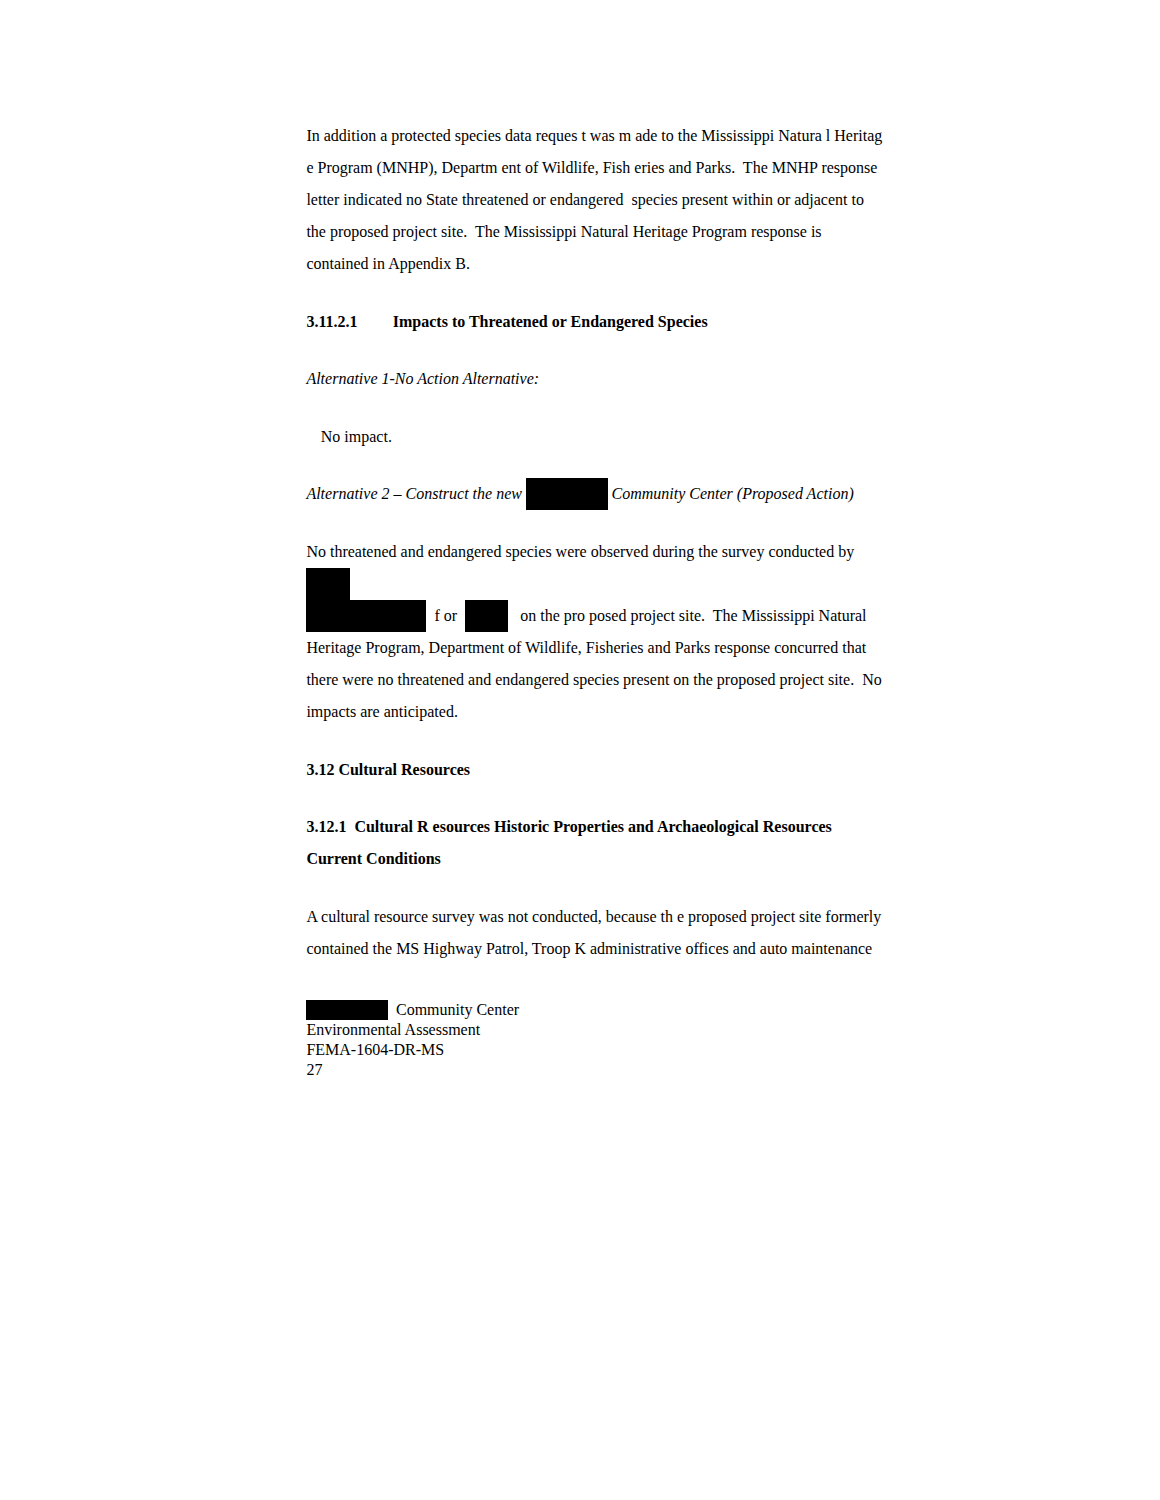In addition a protected species data reques t was m ade to the Mississippi Natura l Heritag e Program (MNHP), Departm ent of Wildlife, Fish eries and Parks. The MNHP response letter indicated no State threatened or endangered species present within or adjacent to the proposed project site. The Mississippi Natural Heritage Program response is contained in Appendix B.
3.11.2.1 Impacts to Threatened or Endangered Species
Alternative 1-No Action Alternative:
No impact.
Alternative 2 – Construct the new Community Center (Proposed Action)
No threatened and endangered species were observed during the survey conducted by
f or on the pro posed project site. The Mississippi Natural Heritage Program, Department of Wildlife, Fisheries and Parks response concurred that there were no threatened and endangered species present on the proposed project site. No impacts are anticipated.
3.12 Cultural Resources
3.12.1 Cultural R esources Historic Properties and Archaeological Resources Current Conditions
A cultural resource survey was not conducted, because th e proposed project site formerly contained the MS Highway Patrol, Troop K administrative offices and auto maintenance
Community Center
Environmental Assessment
FEMA-1604-DR-MS
27